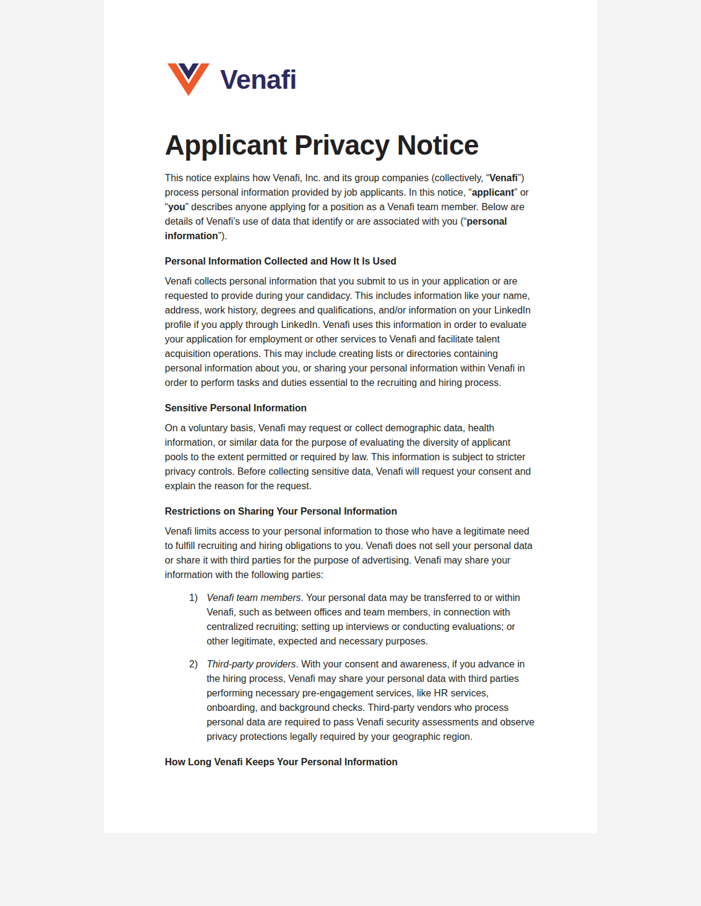Venafi
Applicant Privacy Notice
This notice explains how Venafi, Inc. and its group companies (collectively, “Venafi”) process personal information provided by job applicants. In this notice, “applicant” or “you” describes anyone applying for a position as a Venafi team member. Below are details of Venafi’s use of data that identify or are associated with you (“personal information”).
Personal Information Collected and How It Is Used
Venafi collects personal information that you submit to us in your application or are requested to provide during your candidacy. This includes information like your name, address, work history, degrees and qualifications, and/or information on your LinkedIn profile if you apply through LinkedIn. Venafi uses this information in order to evaluate your application for employment or other services to Venafi and facilitate talent acquisition operations. This may include creating lists or directories containing personal information about you, or sharing your personal information within Venafi in order to perform tasks and duties essential to the recruiting and hiring process.
Sensitive Personal Information
On a voluntary basis, Venafi may request or collect demographic data, health information, or similar data for the purpose of evaluating the diversity of applicant pools to the extent permitted or required by law. This information is subject to stricter privacy controls. Before collecting sensitive data, Venafi will request your consent and explain the reason for the request.
Restrictions on Sharing Your Personal Information
Venafi limits access to your personal information to those who have a legitimate need to fulfill recruiting and hiring obligations to you. Venafi does not sell your personal data or share it with third parties for the purpose of advertising. Venafi may share your information with the following parties:
Venafi team members. Your personal data may be transferred to or within Venafi, such as between offices and team members, in connection with centralized recruiting; setting up interviews or conducting evaluations; or other legitimate, expected and necessary purposes.
Third-party providers. With your consent and awareness, if you advance in the hiring process, Venafi may share your personal data with third parties performing necessary pre-engagement services, like HR services, onboarding, and background checks. Third-party vendors who process personal data are required to pass Venafi security assessments and observe privacy protections legally required by your geographic region.
How Long Venafi Keeps Your Personal Information